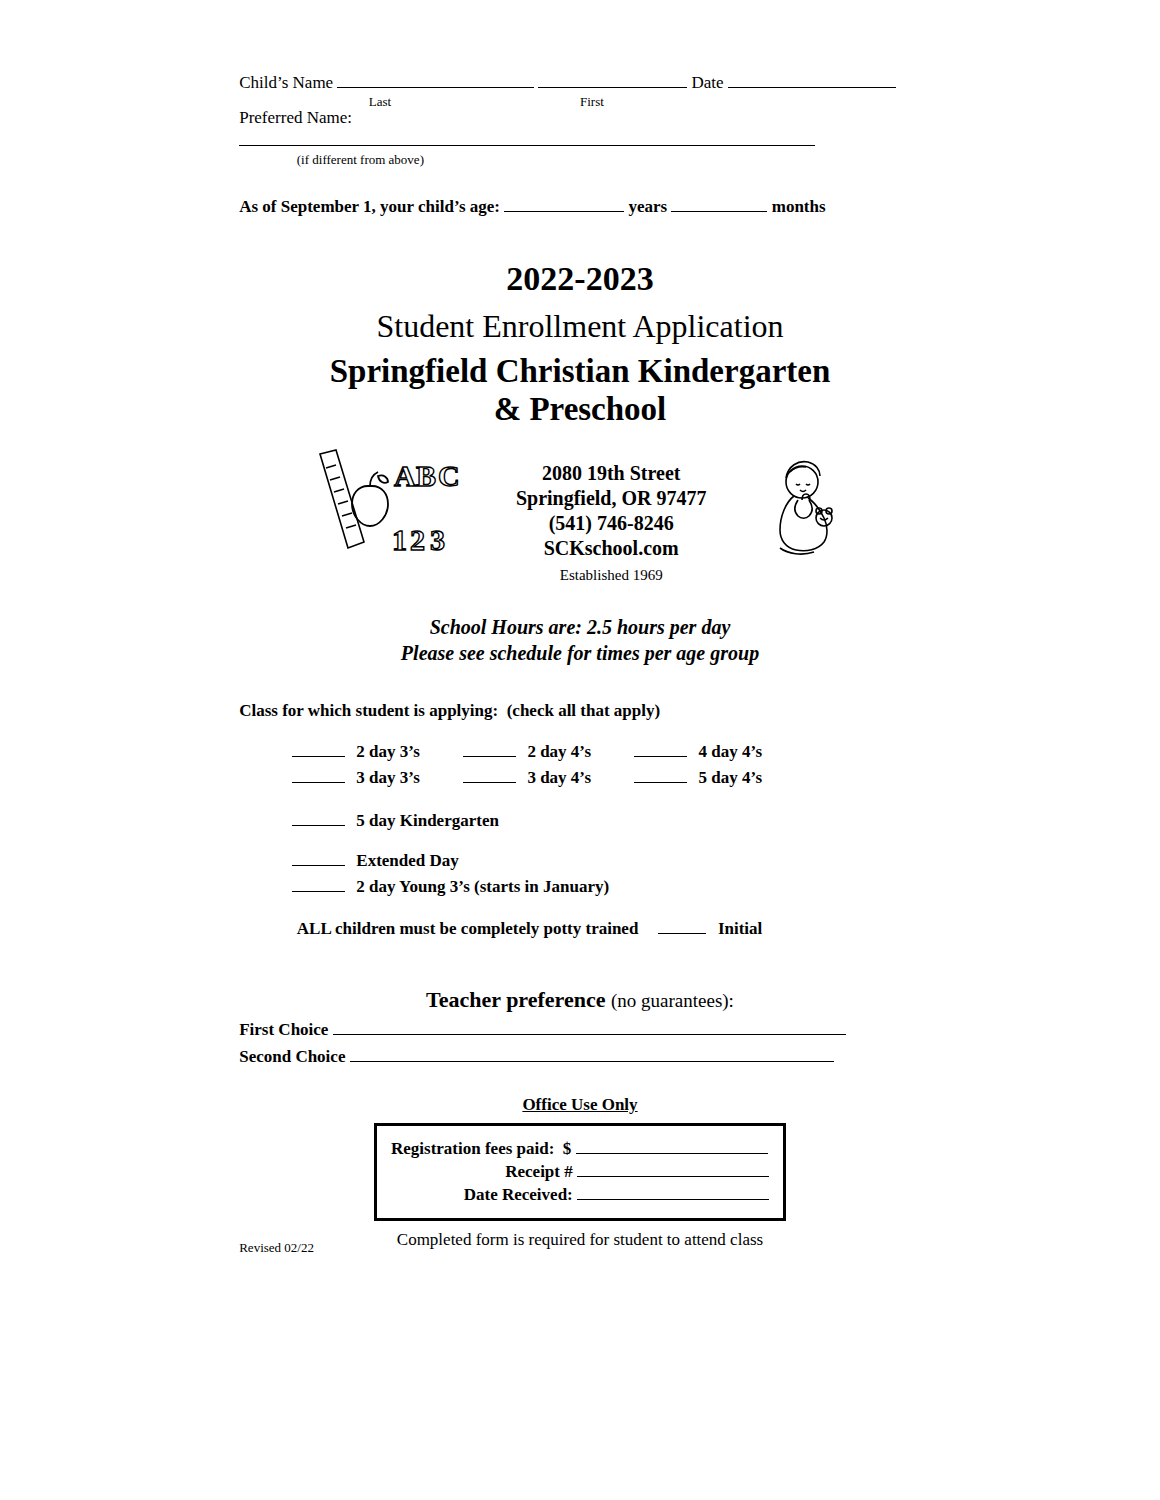Child’s Name Date
Last First
Preferred Name:
(if different from above)
As of September 1, your child’s age: years months
2022-2023
Student Enrollment Application
Springfield Christian Kindergarten
& Preschool
A B C 1 2 3
2080 19th Street
Springfield, OR 97477
(541) 746-8246
SCKschool.com
Established 1969
School Hours are: 2.5 hours per day
Please see schedule for times per age group
Class for which student is applying: (check all that apply)
| 2 day 3’s | 2 day 4’s | 4 day 4’s |
| 3 day 3’s | 3 day 4’s | 5 day 4’s |
5 day Kindergarten
Extended Day
2 day Young 3’s (starts in January)
ALL children must be completely potty trained Initial
Teacher preference (no guarantees):
First Choice
Second Choice
Office Use Only
Registration fees paid: $
Receipt #
Date Received:
Completed form is required for student to attend class
Revised 02/22